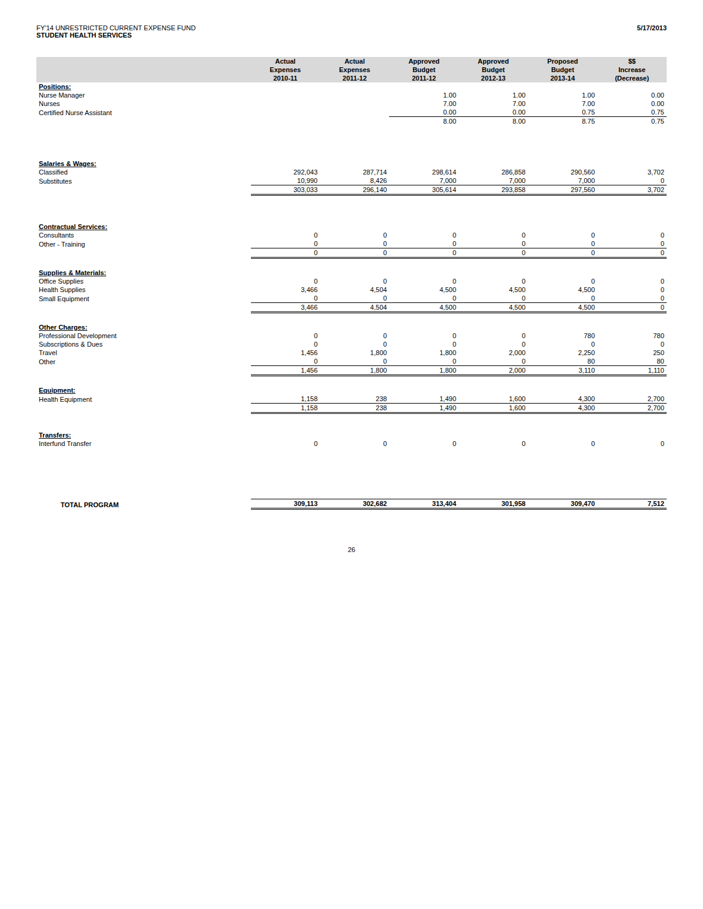FY'14 UNRESTRICTED CURRENT EXPENSE FUND
STUDENT HEALTH SERVICES
5/17/2013
| | Actual | Actual | Approved | Approved | Proposed | $$ |
| --- | --- | --- | --- | --- | --- | --- |
| | Expenses | Expenses | Budget | Budget | Budget | Increase |
| | 2010-11 | 2011-12 | 2011-12 | 2012-13 | 2013-14 | (Decrease) |
| Positions: | | | | | | |
| Nurse Manager | | | 1.00 | 1.00 | 1.00 | 0.00 |
| Nurses | | | 7.00 | 7.00 | 7.00 | 0.00 |
| Certified Nurse Assistant | | | 0.00 | 0.00 | 0.75 | 0.75 |
| | | | 8.00 | 8.00 | 8.75 | 0.75 |
| Salaries & Wages: | | | | | | |
| Classified | 292,043 | 287,714 | 298,614 | 286,858 | 290,560 | 3,702 |
| Substitutes | 10,990 | 8,426 | 7,000 | 7,000 | 7,000 | 0 |
| | 303,033 | 296,140 | 305,614 | 293,858 | 297,560 | 3,702 |
| Contractual Services: | | | | | | |
| Consultants | 0 | 0 | 0 | 0 | 0 | 0 |
| Other - Training | 0 | 0 | 0 | 0 | 0 | 0 |
| | 0 | 0 | 0 | 0 | 0 | 0 |
| Supplies & Materials: | | | | | | |
| Office Supplies | 0 | 0 | 0 | 0 | 0 | 0 |
| Health Supplies | 3,466 | 4,504 | 4,500 | 4,500 | 4,500 | 0 |
| Small Equipment | 0 | 0 | 0 | 0 | 0 | 0 |
| | 3,466 | 4,504 | 4,500 | 4,500 | 4,500 | 0 |
| Other Charges: | | | | | | |
| Professional Development | 0 | 0 | 0 | 0 | 780 | 780 |
| Subscriptions & Dues | 0 | 0 | 0 | 0 | 0 | 0 |
| Travel | 1,456 | 1,800 | 1,800 | 2,000 | 2,250 | 250 |
| Other | 0 | 0 | 0 | 0 | 80 | 80 |
| | 1,456 | 1,800 | 1,800 | 2,000 | 3,110 | 1,110 |
| Equipment: | | | | | | |
| Health Equipment | 1,158 | 238 | 1,490 | 1,600 | 4,300 | 2,700 |
| | 1,158 | 238 | 1,490 | 1,600 | 4,300 | 2,700 |
| Transfers: | | | | | | |
| Interfund Transfer | 0 | 0 | 0 | 0 | 0 | 0 |
| TOTAL PROGRAM | 309,113 | 302,682 | 313,404 | 301,958 | 309,470 | 7,512 |
26